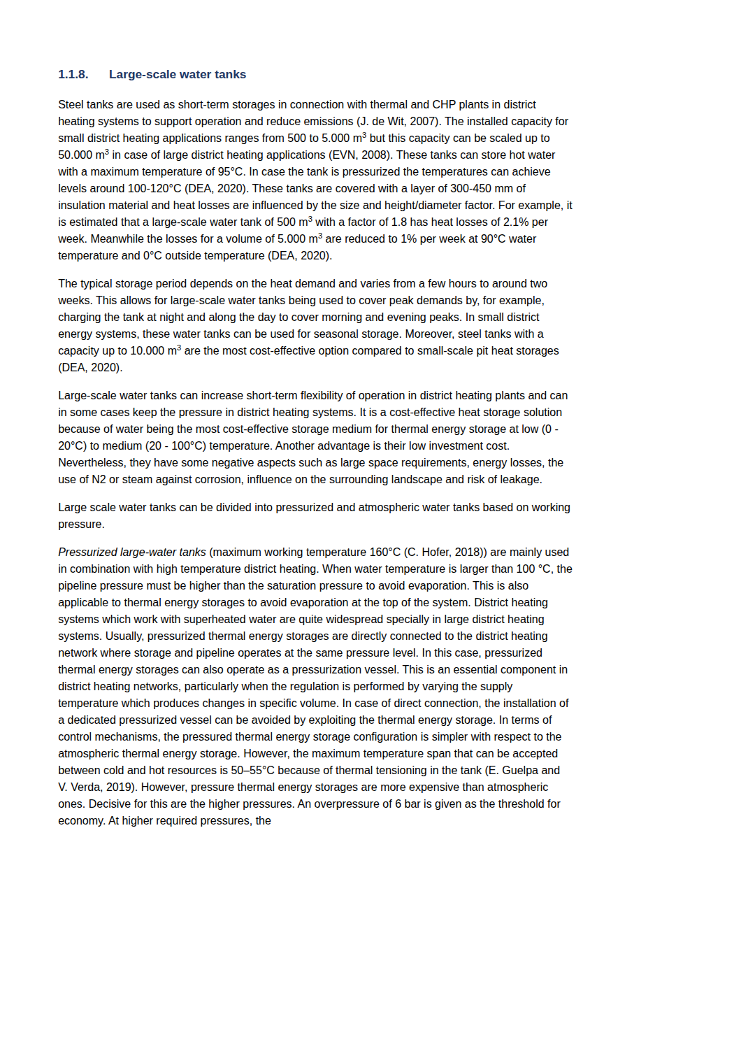1.1.8. Large-scale water tanks
Steel tanks are used as short-term storages in connection with thermal and CHP plants in district heating systems to support operation and reduce emissions (J. de Wit, 2007). The installed capacity for small district heating applications ranges from 500 to 5.000 m3 but this capacity can be scaled up to 50.000 m3 in case of large district heating applications (EVN, 2008). These tanks can store hot water with a maximum temperature of 95°C. In case the tank is pressurized the temperatures can achieve levels around 100-120°C (DEA, 2020). These tanks are covered with a layer of 300-450 mm of insulation material and heat losses are influenced by the size and height/diameter factor. For example, it is estimated that a large-scale water tank of 500 m3 with a factor of 1.8 has heat losses of 2.1% per week. Meanwhile the losses for a volume of 5.000 m3 are reduced to 1% per week at 90°C water temperature and 0°C outside temperature (DEA, 2020).
The typical storage period depends on the heat demand and varies from a few hours to around two weeks. This allows for large-scale water tanks being used to cover peak demands by, for example, charging the tank at night and along the day to cover morning and evening peaks. In small district energy systems, these water tanks can be used for seasonal storage. Moreover, steel tanks with a capacity up to 10.000 m3 are the most cost-effective option compared to small-scale pit heat storages (DEA, 2020).
Large-scale water tanks can increase short-term flexibility of operation in district heating plants and can in some cases keep the pressure in district heating systems. It is a cost-effective heat storage solution because of water being the most cost-effective storage medium for thermal energy storage at low (0 - 20°C) to medium (20 - 100°C) temperature. Another advantage is their low investment cost. Nevertheless, they have some negative aspects such as large space requirements, energy losses, the use of N2 or steam against corrosion, influence on the surrounding landscape and risk of leakage.
Large scale water tanks can be divided into pressurized and atmospheric water tanks based on working pressure.
Pressurized large-water tanks (maximum working temperature 160°C (C. Hofer, 2018)) are mainly used in combination with high temperature district heating. When water temperature is larger than 100 °C, the pipeline pressure must be higher than the saturation pressure to avoid evaporation. This is also applicable to thermal energy storages to avoid evaporation at the top of the system. District heating systems which work with superheated water are quite widespread specially in large district heating systems. Usually, pressurized thermal energy storages are directly connected to the district heating network where storage and pipeline operates at the same pressure level. In this case, pressurized thermal energy storages can also operate as a pressurization vessel. This is an essential component in district heating networks, particularly when the regulation is performed by varying the supply temperature which produces changes in specific volume. In case of direct connection, the installation of a dedicated pressurized vessel can be avoided by exploiting the thermal energy storage. In terms of control mechanisms, the pressured thermal energy storage configuration is simpler with respect to the atmospheric thermal energy storage. However, the maximum temperature span that can be accepted between cold and hot resources is 50–55°C because of thermal tensioning in the tank (E. Guelpa and V. Verda, 2019). However, pressure thermal energy storages are more expensive than atmospheric ones. Decisive for this are the higher pressures. An overpressure of 6 bar is given as the threshold for economy. At higher required pressures, the